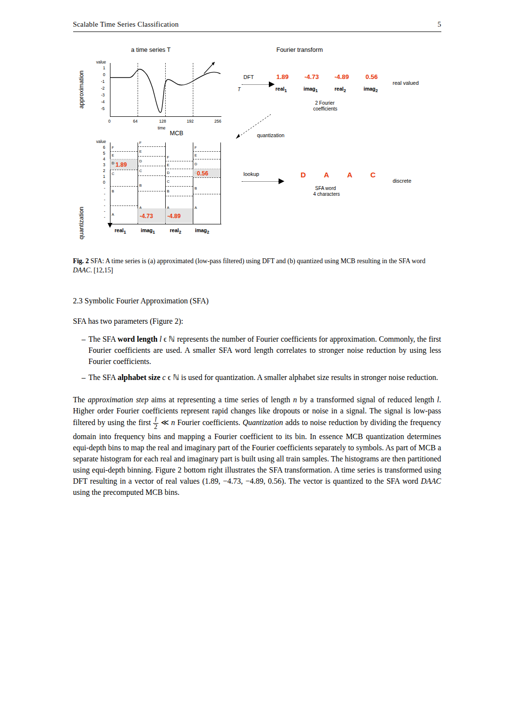Scalable Time Series Classification 5
a time series T
Fourier transform
approximation
quantization
value
1
0
-1
-2
-3
-4
-5
0
64
128
192
256
time
DFT
T
1.89
-4.73
-4.89
0.56
real1
imag1
real2
imag2
real valued
2 Fourier
coefficients
quantization
MCB
value
6
5
4
3
2
1
0
-
-
-
-
-
-
F
E
D
C
B
A
D
1.89
F
E
D
C
B
A
-4.73
F
E
D
C
B
A
-4.89
F
E
D
C
B
A
0.56
real1
imag1
real2
imag2
lookup
D
A
A
C
discrete
SFA word
4 characters
Fig. 2 SFA: A time series is (a) approximated (low-pass filtered) using DFT and (b) quantized using MCB resulting in the SFA word DAAC. [12,15]
2.3 Symbolic Fourier Approximation (SFA)
SFA has two parameters (Figure 2):
The SFA word length l ϵ ℕ represents the number of Fourier coefficients for approximation. Commonly, the first Fourier coefficients are used. A smaller SFA word length correlates to stronger noise reduction by using less Fourier coefficients.
The SFA alphabet size c ϵ ℕ is used for quantization. A smaller alphabet size results in stronger noise reduction.
The approximation step aims at representing a time series of length n by a transformed signal of reduced length l. Higher order Fourier coefficients represent rapid changes like dropouts or noise in a signal. The signal is low-pass filtered by using the first l 2 ≪ n Fourier coefficients. Quantization adds to noise reduction by dividing the frequency domain into frequency bins and mapping a Fourier coefficient to its bin. In essence MCB quantization determines equi-depth bins to map the real and imaginary part of the Fourier coefficients separately to symbols. As part of MCB a separate histogram for each real and imaginary part is built using all train samples. The histograms are then partitioned using equi-depth binning. Figure 2 bottom right illustrates the SFA transformation. A time series is transformed using DFT resulting in a vector of real values (1.89, −4.73, −4.89, 0.56). The vector is quantized to the SFA word DAAC using the precomputed MCB bins.